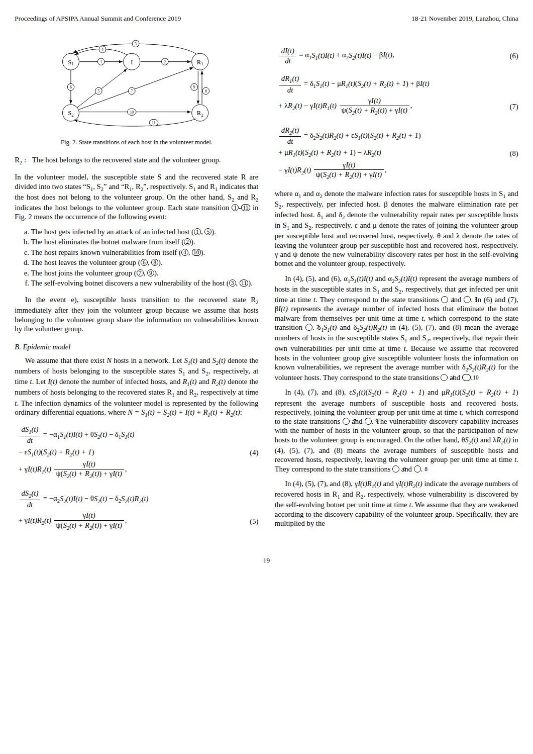Proceedings of APSIPA Annual Summit and Conference 2019
18-21 November 2019, Lanzhou, China
S1 I R1 S2 R2 1 2 3 4 5 6 7 8 9 10 11
Fig. 2. State transitions of each host in the volunteer model.
R2 :
The host belongs to the recovered state and the volunteer group.
In the volunteer model, the susceptible state S and the recovered state R are divided into two states “S1, S2” and “R1, R2”, respectively. S1 and R1 indicates that the host does not belong to the volunteer group. On the other hand, S2 and R2 indicates the host belongs to the volunteer group. Each state transition 1-11 in Fig. 2 means the occurrence of the following event:
The host gets infected by an attack of an infected host (1, 5).
The host eliminates the botnet malware from itself (2).
The host repairs known vulnerabilities from itself (4, 10).
The host leaves the volunteer group (6, 8).
The host joins the volunteer group (7, 9).
The self-evolving botnet discovers a new vulnerability of the host (3, 11).
In the event e), susceptible hosts transition to the recovered state R2 immediately after they join the volunteer group because we assume that hosts belonging to the volunteer group share the information on vulnerabilities known by the volunteer group.
B. Epidemic model
We assume that there exist N hosts in a network. Let S1(t) and S2(t) denote the numbers of hosts belonging to the susceptible states S1 and S2, respectively, at time t. Let I(t) denote the number of infected hosts, and R1(t) and R2(t) denote the numbers of hosts belonging to the recovered states R1 and R2, respectively at time t. The infection dynamics of the volunteer model is represented by the following ordinary differential equations, where N = S1(t) + S2(t) + I(t) + R1(t) + R2(t):
| dS 1 (t) dt = −α 1 S 1 (t)I(t) + θ S 2 (t) − δ 1 S 1 (t) | |
| − ε S 1 (t) ( S 2 (t) + R 2 (t) + 1 ) | (4) |
| + γ I(t)R 1 (t) γ I(t) ψ( S 2 (t) + R 2 (t) ) + γ I(t) , | |
| dS 2 (t) dt = −α 2 S 2 (t)I(t) − θ S 2 (t) − δ 2 S 2 (t)R 2 (t) | |
| + γ I(t)R 2 (t) γ I(t) ψ( S 2 (t) + R 2 (t) ) + γ I(t) , | (5) |
| dI(t) dt = α 1 S 1 (t)I(t) + α 2 S 2 (t)I(t) − β I(t) , | (6) |
| dR 1 (t) dt = δ 1 S 1 (t) − μ R 1 (t) ( S 2 (t) + R 2 (t) + 1 ) + β I(t) | |
| + λ R 2 (t) − γ I(t)R 1 (t) γ I(t) ψ( S 2 (t) + R 2 (t) ) + γ I(t) , | (7) |
| dR 2 (t) dt = δ 2 S 2 (t)R 2 (t) + ε S 1 (t) ( S 2 (t) + R 2 (t) + 1 ) | |
| + μ R 1 (t) ( S 2 (t) + R 2 (t) + 1 ) − λ R 2 (t) | (8) |
| − γ I(t)R 2 (t) γ I(t) ψ( S 2 (t) + R 2 (t) ) + γ I(t) , | |
where α1 and α2 denote the malware infection rates for susceptible hosts in S1 and S2, respectively, per infected host. β denotes the malware elimination rate per infected host. δ1 and δ2 denote the vulnerability repair rates per susceptible hosts in S1 and S2, respectively. ε and μ denote the rates of joining the volunteer group per susceptible host and recovered host, respectively. θ and λ denote the rates of leaving the volunteer group per susceptible host and recovered host, respectively. γ and ψ denote the new vulnerability discovery rates per host in the self-evolving botnet and the volunteer group, respectively.
In (4), (5), and (6), α1S1(t)I(t) and α2S2(t)I(t) represent the average numbers of hosts in the susceptible states in S1 and S2, respectively, that get infected per unit time at time t. They correspond to the state transitions 1 and 5. In (6) and (7), βI(t) represents the average number of infected hosts that eliminate the botnet malware from themselves per unit time at time t, which correspond to the state transition 2. δ1S1(t) and δ2S2(t)R2(t) in (4), (5), (7), and (8) mean the average numbers of hosts in the susceptible states S1 and S2, respectively, that repair their own vulnerabilities per unit time at time t. Because we assume that recovered hosts in the volunteer group give susceptible volunteer hosts the information on known vulnerabilities, we represent the average number with δ2S2(t)R2(t) for the volunteer hosts. They correspond to the state transitions 4 and 10.
In (4), (7), and (8), εS1(t)(S2(t) + R2(t) + 1) and μR1(t)(S2(t) + R2(t) + 1) represent the average numbers of susceptible hosts and recovered hosts, respectively, joining the volunteer group per unit time at time t, which correspond to the state transitions 7 and 9. The vulnerability discovery capability increases with the number of hosts in the volunteer group, so that the participation of new hosts to the volunteer group is encouraged. On the other hand, θS2(t) and λR2(t) in (4), (5), (7), and (8) means the average numbers of susceptible hosts and recovered hosts, respectively, leaving the volunteer group per unit time at time t. They correspond to the state transitions 6 and 8.
In (4), (5), (7), and (8), γI(t)R1(t) and γI(t)R2(t) indicate the average numbers of recovered hosts in R1 and R2, respectively, whose vulnerability is discovered by the self-evolving botnet per unit time at time t. We assume that they are weakened according to the discovery capability of the volunteer group. Specifically, they are multiplied by the
19